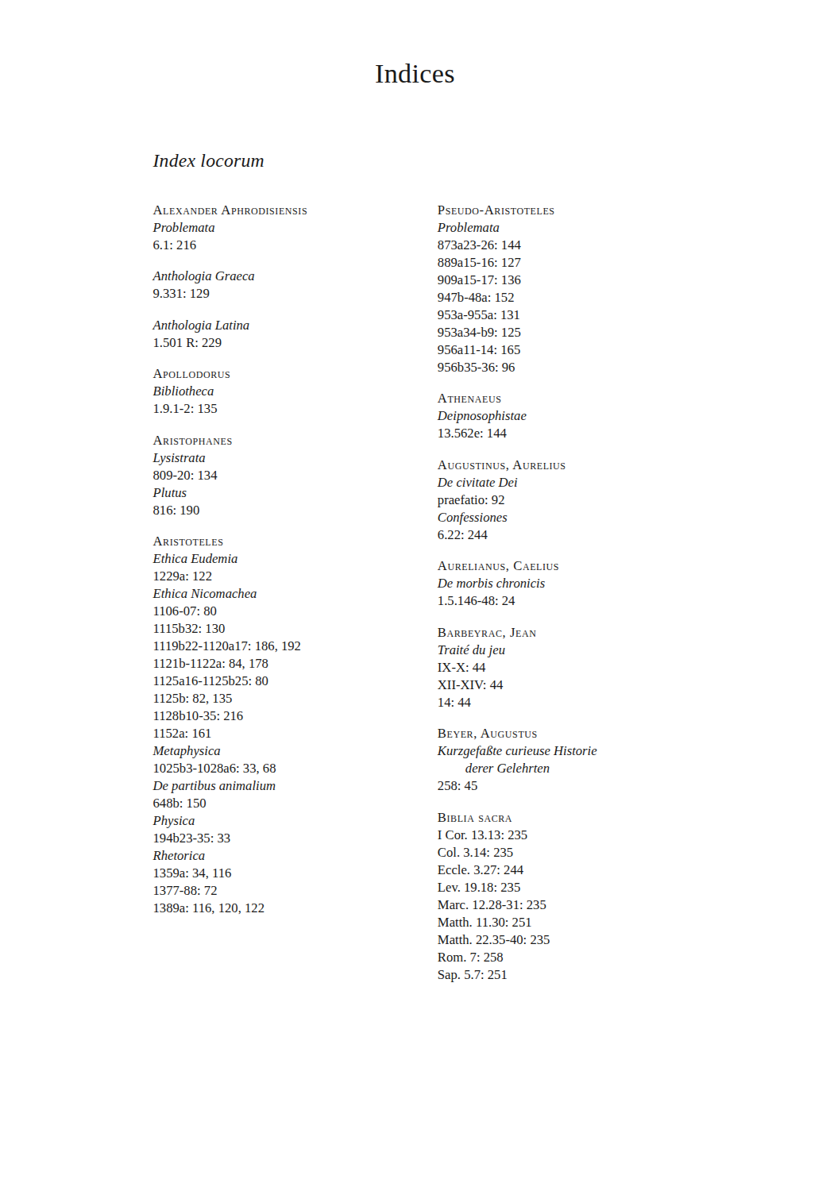Indices
Index locorum
Alexander Aphrodisiensis
Problemata
6.1: 216
Anthologia Graeca
9.331: 129
Anthologia Latina
1.501 R: 229
Apollodorus
Bibliotheca
1.9.1-2: 135
Aristophanes
Lysistrata
809-20: 134
Plutus
816: 190
Aristoteles
Ethica Eudemia
1229a: 122
Ethica Nicomachea
1106-07: 80
1115b32: 130
1119b22-1120a17: 186, 192
1121b-1122a: 84, 178
1125a16-1125b25: 80
1125b: 82, 135
1128b10-35: 216
1152a: 161
Metaphysica
1025b3-1028a6: 33, 68
De partibus animalium
648b: 150
Physica
194b23-35: 33
Rhetorica
1359a: 34, 116
1377-88: 72
1389a: 116, 120, 122
Pseudo-Aristoteles
Problemata
873a23-26: 144
889a15-16: 127
909a15-17: 136
947b-48a: 152
953a-955a: 131
953a34-b9: 125
956a11-14: 165
956b35-36: 96
Athenaeus
Deipnosophistae
13.562e: 144
Augustinus, Aurelius
De civitate Dei
praefatio: 92
Confessiones
6.22: 244
Aurelianus, Caelius
De morbis chronicis
1.5.146-48: 24
Barbeyrac, Jean
Traité du jeu
IX-X: 44
XII-XIV: 44
14: 44
Beyer, Augustus
Kurzgefaßte curieuse Historiederer Gelehrten
258: 45
Biblia sacra
I Cor. 13.13: 235
Col. 3.14: 235
Eccle. 3.27: 244
Lev. 19.18: 235
Marc. 12.28-31: 235
Matth. 11.30: 251
Matth. 22.35-40: 235
Rom. 7: 258
Sap. 5.7: 251